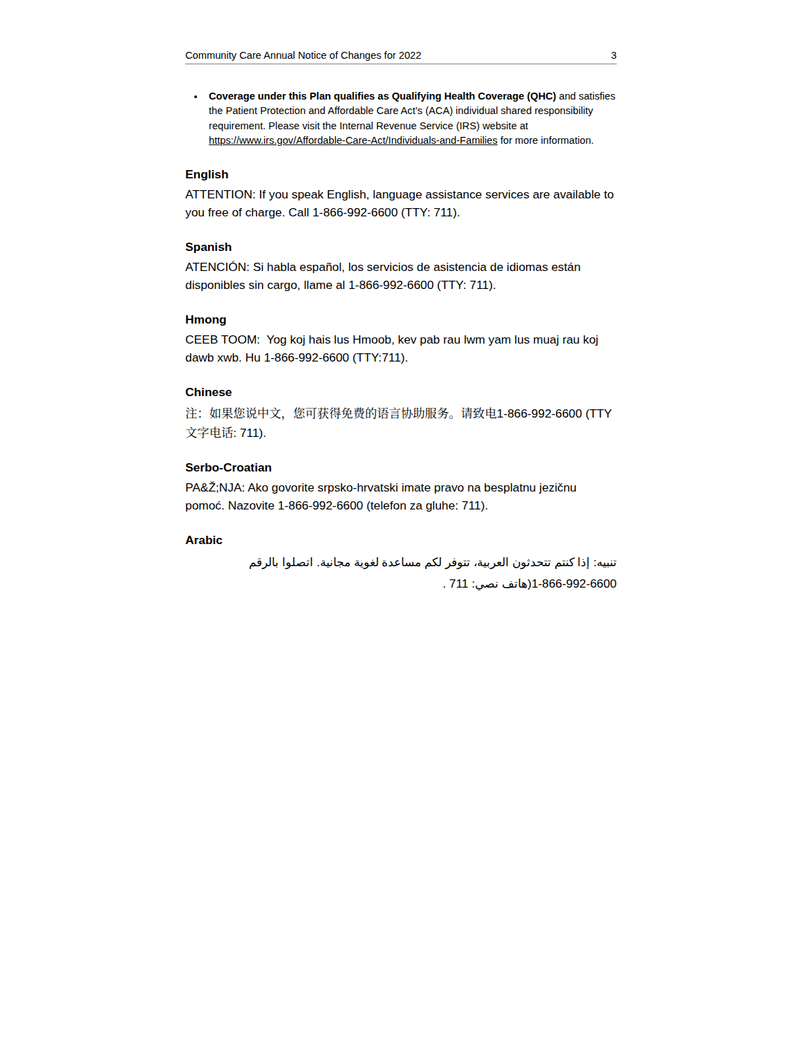Community Care Annual Notice of Changes for 2022 3
Coverage under this Plan qualifies as Qualifying Health Coverage (QHC) and satisfies the Patient Protection and Affordable Care Act’s (ACA) individual shared responsibility requirement. Please visit the Internal Revenue Service (IRS) website at https://www.irs.gov/Affordable-Care-Act/Individuals-and-Families for more information.
English
ATTENTION: If you speak English, language assistance services are available to you free of charge. Call 1-866-992-6600 (TTY: 711).
Spanish
ATENCIÓN: Si habla español, los servicios de asistencia de idiomas están disponibles sin cargo, llame al 1-866-992-6600 (TTY: 711).
Hmong
CEEB TOOM: Yog koj hais lus Hmoob, kev pab rau lwm yam lus muaj rau koj dawb xwb. Hu 1-866-992-6600 (TTY:711).
Chinese
注：如果您说中文，您可获得免费的语言协助服务。请致电1-866-992-6600 (TTY 文字电话: 711).
Serbo-Croatian
PA&Ž;NJA: Ako govorite srpsko-hrvatski imate pravo na besplatnu jezičnu pomoć. Nazovite 1-866-992-6600 (telefon za gluhe: 711).
Arabic
تنبيه: إذا كنتم تتحدثون العربية، تتوفر لكم مساعدة لغوية مجانية. اتصلوا بالرقم 1-866-992-6600(هاتف نصي: 711 .